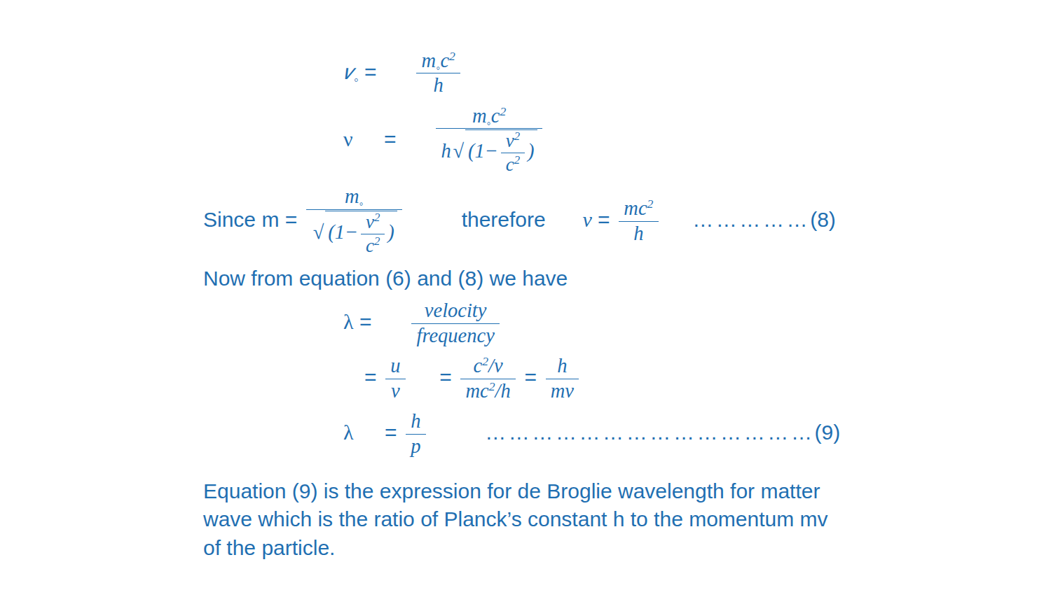𝜈◦ = m◦c2 h
ν = m◦c2 h√(1−v2 c2)
Since m = m◦ √(1−v2 c2) therefore ν = mc2 h ……………(8)
Now from equation (6) and (8) we have
λ = velocity frequency
= u ν = c2/v mc2/h = h mv
λ = h p ……………………………………(9)
Equation (9) is the expression for de Broglie wavelength for matter wave which is the ratio of Planck’s constant h to the momentum mv of the particle.